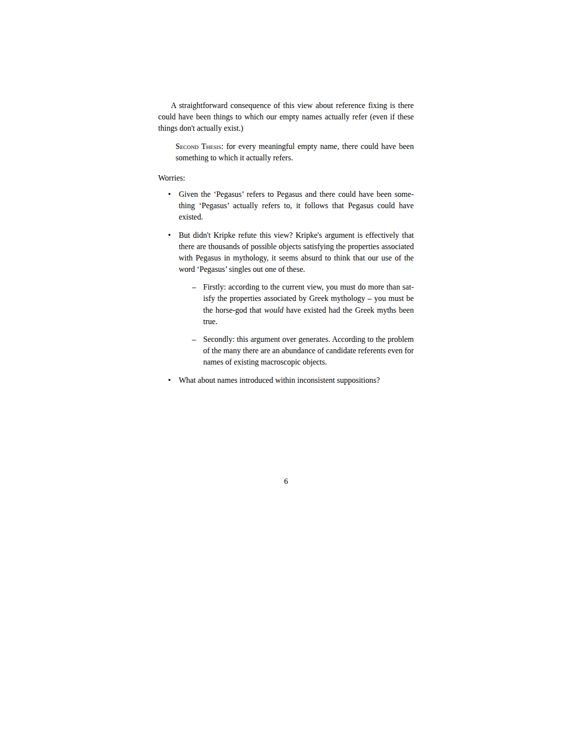A straightforward consequence of this view about reference fixing is there could have been things to which our empty names actually refer (even if these things don't actually exist.)
Second Thesis: for every meaningful empty name, there could have been something to which it actually refers.
Worries:
Given the ‘Pegasus’ refers to Pegasus and there could have been something ‘Pegasus’ actually refers to, it follows that Pegasus could have existed.
But didn't Kripke refute this view? Kripke's argument is effectively that there are thousands of possible objects satisfying the properties associated with Pegasus in mythology, it seems absurd to think that our use of the word ‘Pegasus’ singles out one of these.
Firstly: according to the current view, you must do more than satisfy the properties associated by Greek mythology – you must be the horse-god that would have existed had the Greek myths been true.
Secondly: this argument over generates. According to the problem of the many there are an abundance of candidate referents even for names of existing macroscopic objects.
What about names introduced within inconsistent suppositions?
6